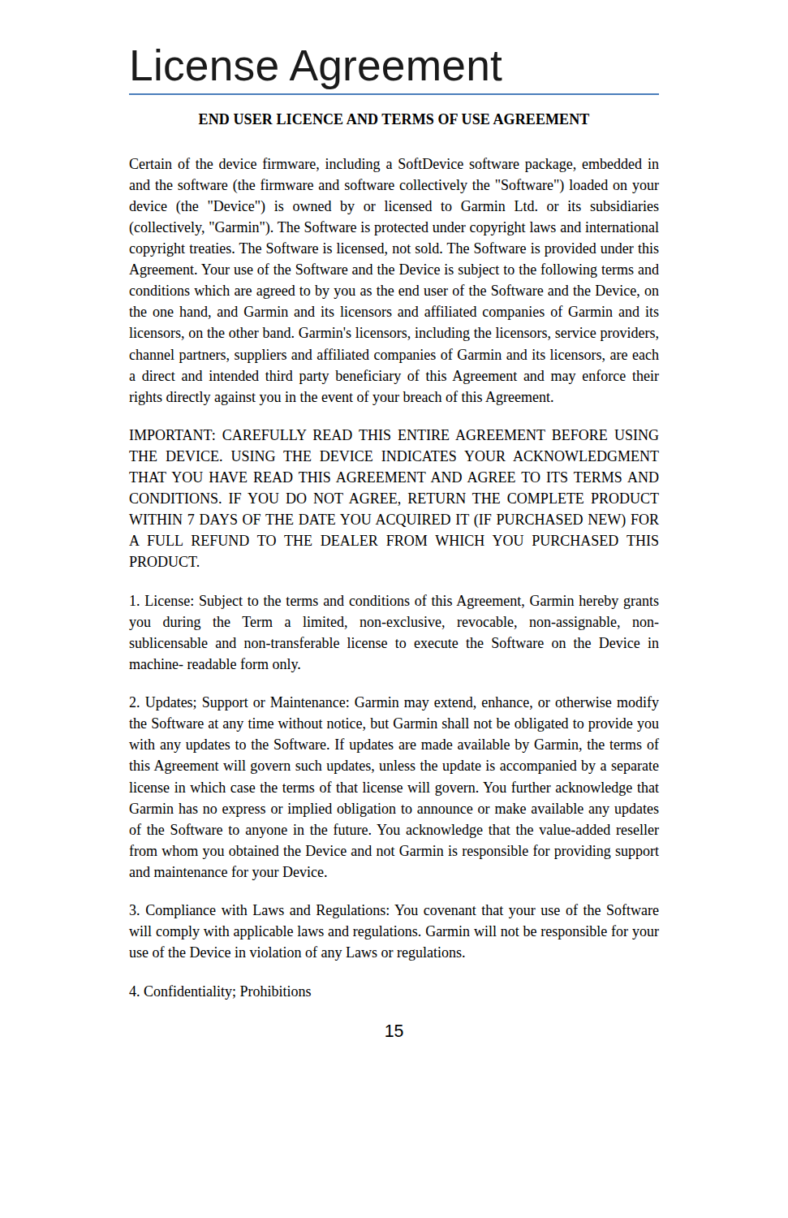License Agreement
END USER LICENCE AND TERMS OF USE AGREEMENT
Certain of the device firmware, including a SoftDevice software package, embedded in and the software (the firmware and software collectively the "Software") loaded on your device (the "Device") is owned by or licensed to Garmin Ltd. or its subsidiaries (collectively, "Garmin"). The Software is protected under copyright laws and international copyright treaties. The Software is licensed, not sold. The Software is provided under this Agreement. Your use of the Software and the Device is subject to the following terms and conditions which are agreed to by you as the end user of the Software and the Device, on the one hand, and Garmin and its licensors and affiliated companies of Garmin and its licensors, on the other band. Garmin's licensors, including the licensors, service providers, channel partners, suppliers and affiliated companies of Garmin and its licensors, are each a direct and intended third party beneficiary of this Agreement and may enforce their rights directly against you in the event of your breach of this Agreement.
IMPORTANT: CAREFULLY READ THIS ENTIRE AGREEMENT BEFORE USING THE DEVICE. USING THE DEVICE INDICATES YOUR ACKNOWLEDGMENT THAT YOU HAVE READ THIS AGREEMENT AND AGREE TO ITS TERMS AND CONDITIONS. IF YOU DO NOT AGREE, RETURN THE COMPLETE PRODUCT WITHIN 7 DAYS OF THE DATE YOU ACQUIRED IT (IF PURCHASED NEW) FOR A FULL REFUND TO THE DEALER FROM WHICH YOU PURCHASED THIS PRODUCT.
1. License: Subject to the terms and conditions of this Agreement, Garmin hereby grants you during the Term a limited, non-exclusive, revocable, non-assignable, non- sublicensable and non-transferable license to execute the Software on the Device in machine- readable form only.
2. Updates; Support or Maintenance: Garmin may extend, enhance, or otherwise modify the Software at any time without notice, but Garmin shall not be obligated to provide you with any updates to the Software. If updates are made available by Garmin, the terms of this Agreement will govern such updates, unless the update is accompanied by a separate license in which case the terms of that license will govern. You further acknowledge that Garmin has no express or implied obligation to announce or make available any updates of the Software to anyone in the future. You acknowledge that the value-added reseller from whom you obtained the Device and not Garmin is responsible for providing support and maintenance for your Device.
3. Compliance with Laws and Regulations: You covenant that your use of the Software will comply with applicable laws and regulations. Garmin will not be responsible for your use of the Device in violation of any Laws or regulations.
4. Confidentiality; Prohibitions
15